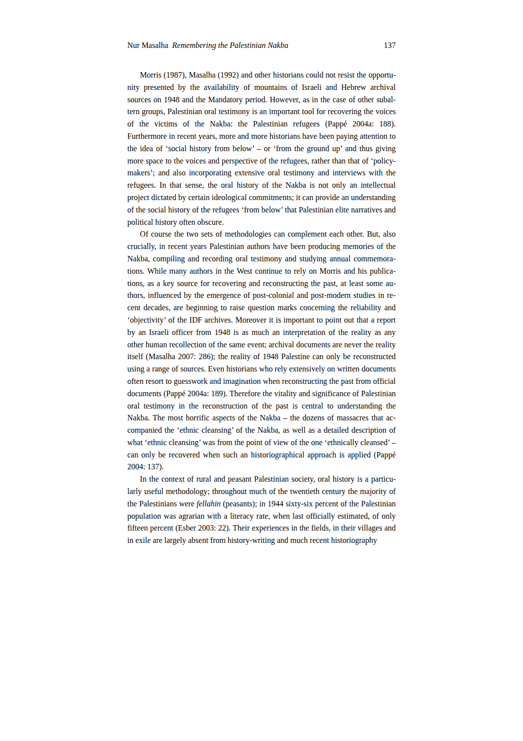Nur Masalha Remembering the Palestinian Nakba 137
Morris (1987), Masalha (1992) and other historians could not resist the opportunity presented by the availability of mountains of Israeli and Hebrew archival sources on 1948 and the Mandatory period. However, as in the case of other subaltern groups, Palestinian oral testimony is an important tool for recovering the voices of the victims of the Nakba: the Palestinian refugees (Pappé 2004a: 188). Furthermore in recent years, more and more historians have been paying attention to the idea of ‘social history from below’ – or ‘from the ground up’ and thus giving more space to the voices and perspective of the refugees, rather than that of ‘policy-makers’; and also incorporating extensive oral testimony and interviews with the refugees. In that sense, the oral history of the Nakba is not only an intellectual project dictated by certain ideological commitments; it can provide an understanding of the social history of the refugees ‘from below’ that Palestinian elite narratives and political history often obscure.
Of course the two sets of methodologies can complement each other. But, also crucially, in recent years Palestinian authors have been producing memories of the Nakba, compiling and recording oral testimony and studying annual commemorations. While many authors in the West continue to rely on Morris and his publications, as a key source for recovering and reconstructing the past, at least some authors, influenced by the emergence of post-colonial and post-modern studies in recent decades, are beginning to raise question marks concerning the reliability and ‘objectivity’ of the IDF archives. Moreover it is important to point out that a report by an Israeli officer from 1948 is as much an interpretation of the reality as any other human recollection of the same event; archival documents are never the reality itself (Masalha 2007: 286); the reality of 1948 Palestine can only be reconstructed using a range of sources. Even historians who rely extensively on written documents often resort to guesswork and imagination when reconstructing the past from official documents (Pappé 2004a: 189). Therefore the vitality and significance of Palestinian oral testimony in the reconstruction of the past is central to understanding the Nakba. The most horrific aspects of the Nakba – the dozens of massacres that accompanied the ‘ethnic cleansing’ of the Nakba, as well as a detailed description of what ‘ethnic cleansing’ was from the point of view of the one ‘ethnically cleansed’ – can only be recovered when such an historiographical approach is applied (Pappé 2004: 137).
In the context of rural and peasant Palestinian society, oral history is a particularly useful methodology; throughout much of the twentieth century the majority of the Palestinians were fellahin (peasants); in 1944 sixty-six percent of the Palestinian population was agrarian with a literacy rate, when last officially estimated, of only fifteen percent (Esber 2003: 22). Their experiences in the fields, in their villages and in exile are largely absent from history-writing and much recent historiography